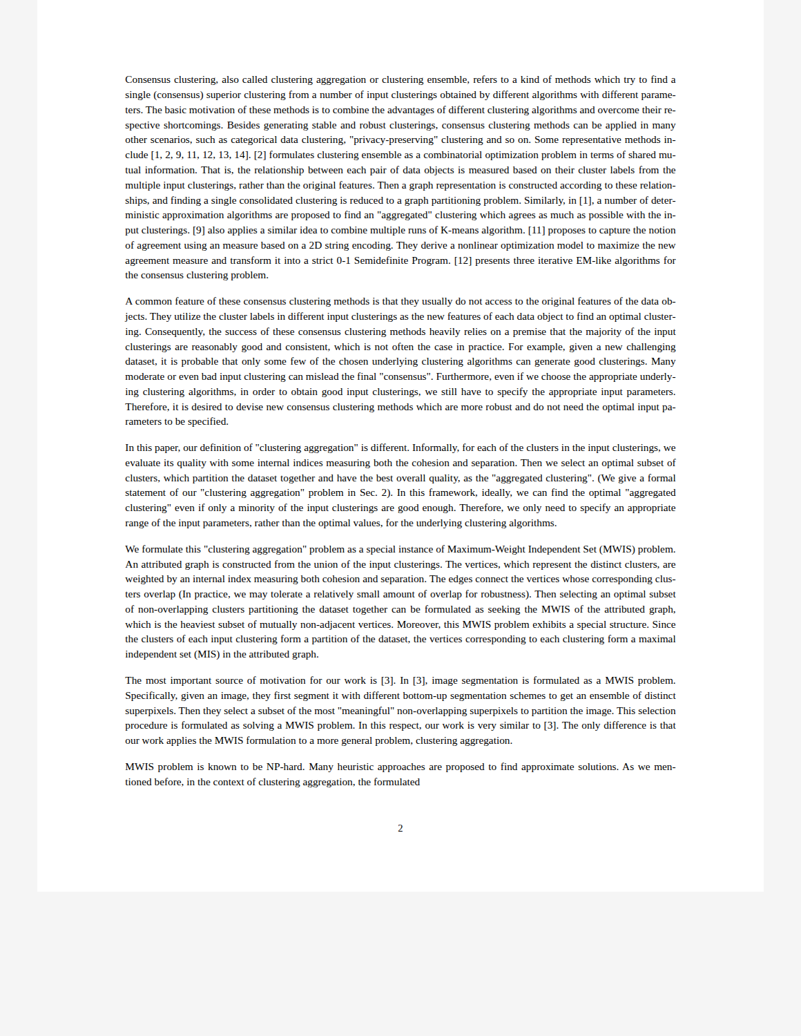Consensus clustering, also called clustering aggregation or clustering ensemble, refers to a kind of methods which try to find a single (consensus) superior clustering from a number of input clusterings obtained by different algorithms with different parameters. The basic motivation of these methods is to combine the advantages of different clustering algorithms and overcome their respective shortcomings. Besides generating stable and robust clusterings, consensus clustering methods can be applied in many other scenarios, such as categorical data clustering, "privacy-preserving" clustering and so on. Some representative methods include [1, 2, 9, 11, 12, 13, 14]. [2] formulates clustering ensemble as a combinatorial optimization problem in terms of shared mutual information. That is, the relationship between each pair of data objects is measured based on their cluster labels from the multiple input clusterings, rather than the original features. Then a graph representation is constructed according to these relationships, and finding a single consolidated clustering is reduced to a graph partitioning problem. Similarly, in [1], a number of deterministic approximation algorithms are proposed to find an "aggregated" clustering which agrees as much as possible with the input clusterings. [9] also applies a similar idea to combine multiple runs of K-means algorithm. [11] proposes to capture the notion of agreement using an measure based on a 2D string encoding. They derive a nonlinear optimization model to maximize the new agreement measure and transform it into a strict 0-1 Semidefinite Program. [12] presents three iterative EM-like algorithms for the consensus clustering problem.
A common feature of these consensus clustering methods is that they usually do not access to the original features of the data objects. They utilize the cluster labels in different input clusterings as the new features of each data object to find an optimal clustering. Consequently, the success of these consensus clustering methods heavily relies on a premise that the majority of the input clusterings are reasonably good and consistent, which is not often the case in practice. For example, given a new challenging dataset, it is probable that only some few of the chosen underlying clustering algorithms can generate good clusterings. Many moderate or even bad input clustering can mislead the final "consensus". Furthermore, even if we choose the appropriate underlying clustering algorithms, in order to obtain good input clusterings, we still have to specify the appropriate input parameters. Therefore, it is desired to devise new consensus clustering methods which are more robust and do not need the optimal input parameters to be specified.
In this paper, our definition of "clustering aggregation" is different. Informally, for each of the clusters in the input clusterings, we evaluate its quality with some internal indices measuring both the cohesion and separation. Then we select an optimal subset of clusters, which partition the dataset together and have the best overall quality, as the "aggregated clustering". (We give a formal statement of our "clustering aggregation" problem in Sec. 2). In this framework, ideally, we can find the optimal "aggregated clustering" even if only a minority of the input clusterings are good enough. Therefore, we only need to specify an appropriate range of the input parameters, rather than the optimal values, for the underlying clustering algorithms.
We formulate this "clustering aggregation" problem as a special instance of Maximum-Weight Independent Set (MWIS) problem. An attributed graph is constructed from the union of the input clusterings. The vertices, which represent the distinct clusters, are weighted by an internal index measuring both cohesion and separation. The edges connect the vertices whose corresponding clusters overlap (In practice, we may tolerate a relatively small amount of overlap for robustness). Then selecting an optimal subset of non-overlapping clusters partitioning the dataset together can be formulated as seeking the MWIS of the attributed graph, which is the heaviest subset of mutually non-adjacent vertices. Moreover, this MWIS problem exhibits a special structure. Since the clusters of each input clustering form a partition of the dataset, the vertices corresponding to each clustering form a maximal independent set (MIS) in the attributed graph.
The most important source of motivation for our work is [3]. In [3], image segmentation is formulated as a MWIS problem. Specifically, given an image, they first segment it with different bottom-up segmentation schemes to get an ensemble of distinct superpixels. Then they select a subset of the most "meaningful" non-overlapping superpixels to partition the image. This selection procedure is formulated as solving a MWIS problem. In this respect, our work is very similar to [3]. The only difference is that our work applies the MWIS formulation to a more general problem, clustering aggregation.
MWIS problem is known to be NP-hard. Many heuristic approaches are proposed to find approximate solutions. As we mentioned before, in the context of clustering aggregation, the formulated
2